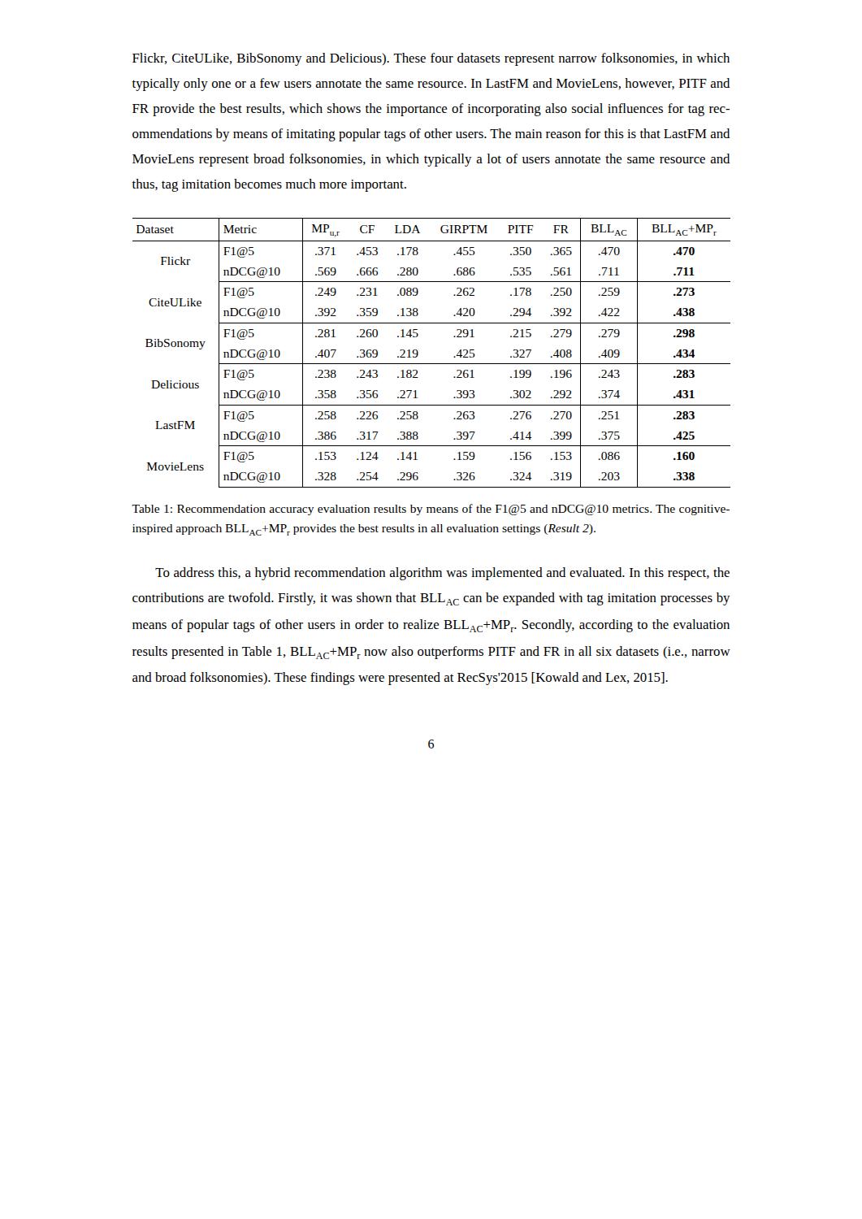Flickr, CiteULike, BibSonomy and Delicious). These four datasets represent narrow folksonomies, in which typically only one or a few users annotate the same resource. In LastFM and MovieLens, however, PITF and FR provide the best results, which shows the importance of incorporating also social influences for tag recommendations by means of imitating popular tags of other users. The main reason for this is that LastFM and MovieLens represent broad folksonomies, in which typically a lot of users annotate the same resource and thus, tag imitation becomes much more important.
| Dataset | Metric | MP u,r | CF | LDA | GIRPTM | PITF | FR | BLL AC | BLL AC +MP r |
| --- | --- | --- | --- | --- | --- | --- | --- | --- | --- |
| Flickr | F1@5 | .371 | .453 | .178 | .455 | .350 | .365 | .470 | .470 |
| nDCG@10 | .569 | .666 | .280 | .686 | .535 | .561 | .711 | .711 |
| CiteULike | F1@5 | .249 | .231 | .089 | .262 | .178 | .250 | .259 | .273 |
| nDCG@10 | .392 | .359 | .138 | .420 | .294 | .392 | .422 | .438 |
| BibSonomy | F1@5 | .281 | .260 | .145 | .291 | .215 | .279 | .279 | .298 |
| nDCG@10 | .407 | .369 | .219 | .425 | .327 | .408 | .409 | .434 |
| Delicious | F1@5 | .238 | .243 | .182 | .261 | .199 | .196 | .243 | .283 |
| nDCG@10 | .358 | .356 | .271 | .393 | .302 | .292 | .374 | .431 |
| LastFM | F1@5 | .258 | .226 | .258 | .263 | .276 | .270 | .251 | .283 |
| nDCG@10 | .386 | .317 | .388 | .397 | .414 | .399 | .375 | .425 |
| MovieLens | F1@5 | .153 | .124 | .141 | .159 | .156 | .153 | .086 | .160 |
| nDCG@10 | .328 | .254 | .296 | .326 | .324 | .319 | .203 | .338 |
Table 1: Recommendation accuracy evaluation results by means of the F1@5 and nDCG@10 metrics. The cognitive-inspired approach BLLAC+MPr provides the best results in all evaluation settings (Result 2).
To address this, a hybrid recommendation algorithm was implemented and evaluated. In this respect, the contributions are twofold. Firstly, it was shown that BLLAC can be expanded with tag imitation processes by means of popular tags of other users in order to realize BLLAC+MPr. Secondly, according to the evaluation results presented in Table 1, BLLAC+MPr now also outperforms PITF and FR in all six datasets (i.e., narrow and broad folksonomies). These findings were presented at RecSys'2015 [Kowald and Lex, 2015].
6